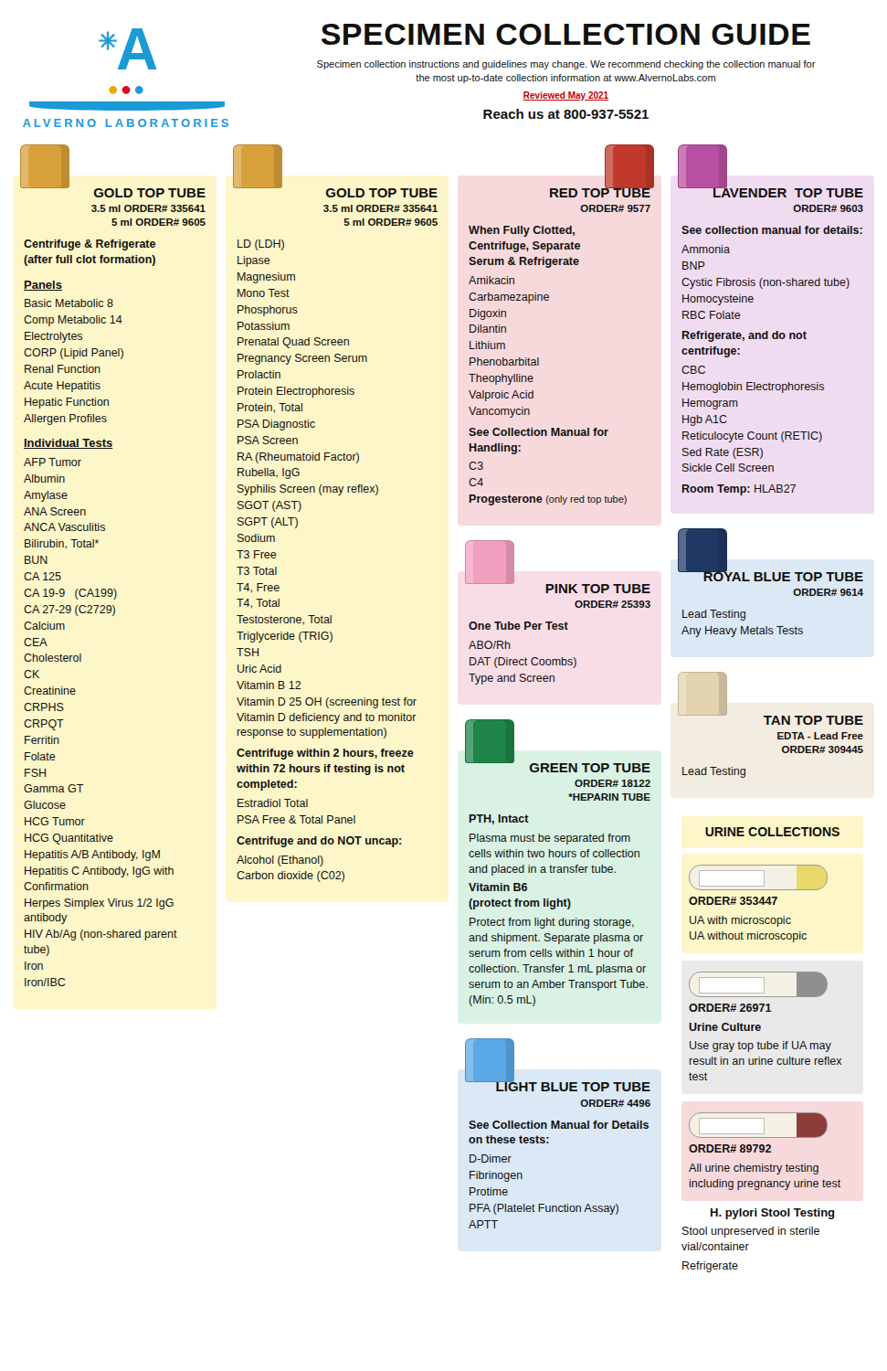✳A
●●●
ALVERNO LABORATORIES
SPECIMEN COLLECTION GUIDE
Specimen collection instructions and guidelines may change. We recommend checking the collection manual for the most up-to-date collection information at www.AlvernoLabs.com
Reviewed May 2021
Reach us at 800-937-5521
GOLD TOP TUBE
3.5 ml ORDER# 335641
5 ml ORDER# 9605
Centrifuge & Refrigerate
(after full clot formation)
Panels
Basic Metabolic 8
Comp Metabolic 14
Electrolytes
CORP (Lipid Panel)
Renal Function
Acute Hepatitis
Hepatic Function
Allergen Profiles
Individual Tests
AFP Tumor
Albumin
Amylase
ANA Screen
ANCA Vasculitis
Bilirubin, Total*
BUN
CA 125
CA 19-9 (CA199)
CA 27-29 (C2729)
Calcium
CEA
Cholesterol
CK
Creatinine
CRPHS
CRPQT
Ferritin
Folate
FSH
Gamma GT
Glucose
HCG Tumor
HCG Quantitative
Hepatitis A/B Antibody, IgM
Hepatitis C Antibody, IgG with Confirmation
Herpes Simplex Virus 1/2 IgG antibody
HIV Ab/Ag (non-shared parent tube)
Iron
Iron/IBC
GOLD TOP TUBE
3.5 ml ORDER# 335641
5 ml ORDER# 9605
LD (LDH)
Lipase
Magnesium
Mono Test
Phosphorus
Potassium
Prenatal Quad Screen
Pregnancy Screen Serum
Prolactin
Protein Electrophoresis
Protein, Total
PSA Diagnostic
PSA Screen
RA (Rheumatoid Factor)
Rubella, IgG
Syphilis Screen (may reflex)
SGOT (AST)
SGPT (ALT)
Sodium
T3 Free
T3 Total
T4, Free
T4, Total
Testosterone, Total
Triglyceride (TRIG)
TSH
Uric Acid
Vitamin B 12
Vitamin D 25 OH (screening test for Vitamin D deficiency and to monitor response to supplementation)
Centrifuge within 2 hours, freeze within 72 hours if testing is not completed:
Estradiol Total
PSA Free & Total Panel
Centrifuge and do NOT uncap:
Alcohol (Ethanol)
Carbon dioxide (C02)
RED TOP TUBE
ORDER# 9577
When Fully Clotted,
Centrifuge, Separate
Serum & Refrigerate
Amikacin
Carbamezapine
Digoxin
Dilantin
Lithium
Phenobarbital
Theophylline
Valproic Acid
Vancomycin
See Collection Manual for Handling:
C3
C4
Progesterone (only red top tube)
PINK TOP TUBE
ORDER# 25393
One Tube Per Test
ABO/Rh
DAT (Direct Coombs)
Type and Screen
GREEN TOP TUBE
ORDER# 18122
*HEPARIN TUBE
PTH, Intact
Plasma must be separated from cells within two hours of collection and placed in a transfer tube.
Vitamin B6
(protect from light)
Protect from light during storage, and shipment. Separate plasma or serum from cells within 1 hour of collection. Transfer 1 mL plasma or serum to an Amber Transport Tube. (Min: 0.5 mL)
LIGHT BLUE TOP TUBE
ORDER# 4496
See Collection Manual for Details on these tests:
D-Dimer
Fibrinogen
Protime
PFA (Platelet Function Assay)
APTT
LAVENDER TOP TUBE
ORDER# 9603
See collection manual for details:
Ammonia
BNP
Cystic Fibrosis (non-shared tube)
Homocysteine
RBC Folate
Refrigerate, and do not centrifuge:
CBC
Hemoglobin Electrophoresis
Hemogram
Hgb A1C
Reticulocyte Count (RETIC)
Sed Rate (ESR)
Sickle Cell Screen
Room Temp: HLAB27
ROYAL BLUE TOP TUBE
ORDER# 9614
Lead Testing
Any Heavy Metals Tests
TAN TOP TUBE
EDTA - Lead Free
ORDER# 309445
Lead Testing
URINE COLLECTIONS
ORDER# 353447
UA with microscopic
UA without microscopic
ORDER# 26971
Urine Culture
Use gray top tube if UA may result in an urine culture reflex test
ORDER# 89792
All urine chemistry testing including pregnancy urine test
H. pylori Stool Testing
Stool unpreserved in sterile vial/container
Refrigerate